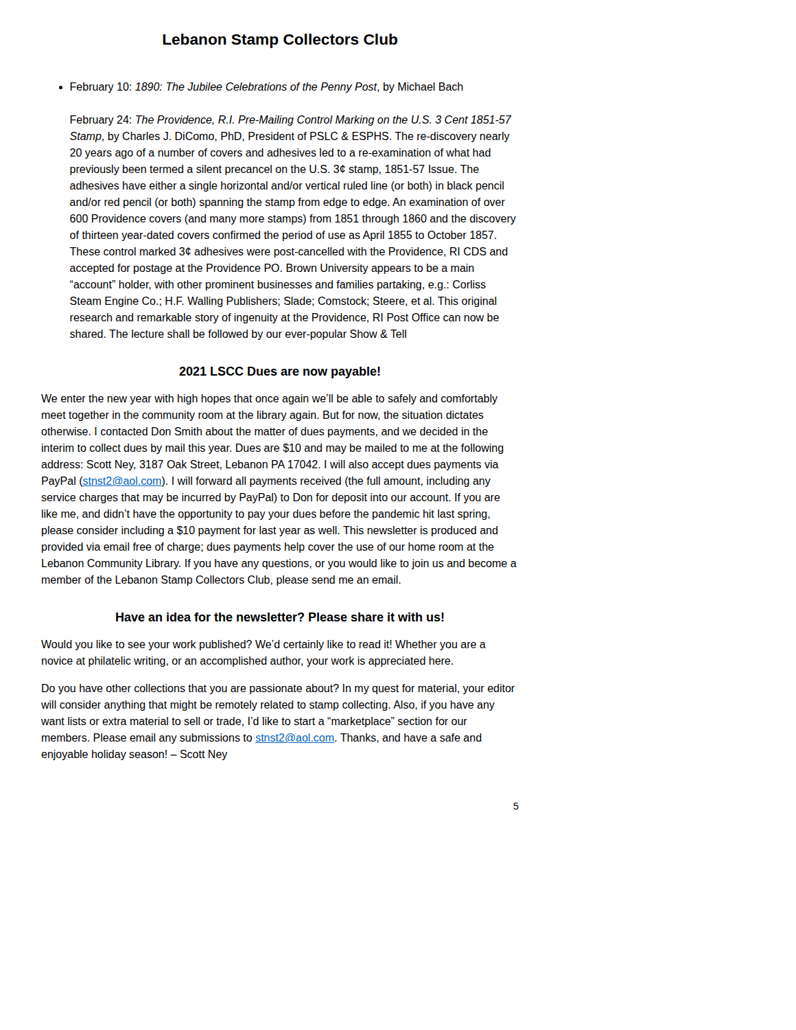Lebanon Stamp Collectors Club
February 10: 1890: The Jubilee Celebrations of the Penny Post, by Michael Bach
February 24: The Providence, R.I. Pre-Mailing Control Marking on the U.S. 3 Cent 1851-57 Stamp, by Charles J. DiComo, PhD, President of PSLC & ESPHS. The re-discovery nearly 20 years ago of a number of covers and adhesives led to a re-examination of what had previously been termed a silent precancel on the U.S. 3¢ stamp, 1851-57 Issue. The adhesives have either a single horizontal and/or vertical ruled line (or both) in black pencil and/or red pencil (or both) spanning the stamp from edge to edge. An examination of over 600 Providence covers (and many more stamps) from 1851 through 1860 and the discovery of thirteen year-dated covers confirmed the period of use as April 1855 to October 1857. These control marked 3¢ adhesives were post-cancelled with the Providence, RI CDS and accepted for postage at the Providence PO. Brown University appears to be a main “account” holder, with other prominent businesses and families partaking, e.g.: Corliss Steam Engine Co.; H.F. Walling Publishers; Slade; Comstock; Steere, et al. This original research and remarkable story of ingenuity at the Providence, RI Post Office can now be shared. The lecture shall be followed by our ever-popular Show & Tell
2021 LSCC Dues are now payable!
We enter the new year with high hopes that once again we’ll be able to safely and comfortably meet together in the community room at the library again. But for now, the situation dictates otherwise. I contacted Don Smith about the matter of dues payments, and we decided in the interim to collect dues by mail this year. Dues are $10 and may be mailed to me at the following address: Scott Ney, 3187 Oak Street, Lebanon PA 17042. I will also accept dues payments via PayPal (stnst2@aol.com). I will forward all payments received (the full amount, including any service charges that may be incurred by PayPal) to Don for deposit into our account. If you are like me, and didn’t have the opportunity to pay your dues before the pandemic hit last spring, please consider including a $10 payment for last year as well. This newsletter is produced and provided via email free of charge; dues payments help cover the use of our home room at the Lebanon Community Library. If you have any questions, or you would like to join us and become a member of the Lebanon Stamp Collectors Club, please send me an email.
Have an idea for the newsletter? Please share it with us!
Would you like to see your work published? We’d certainly like to read it! Whether you are a novice at philatelic writing, or an accomplished author, your work is appreciated here.
Do you have other collections that you are passionate about? In my quest for material, your editor will consider anything that might be remotely related to stamp collecting. Also, if you have any want lists or extra material to sell or trade, I’d like to start a “marketplace” section for our members. Please email any submissions to stnst2@aol.com. Thanks, and have a safe and enjoyable holiday season! – Scott Ney
5